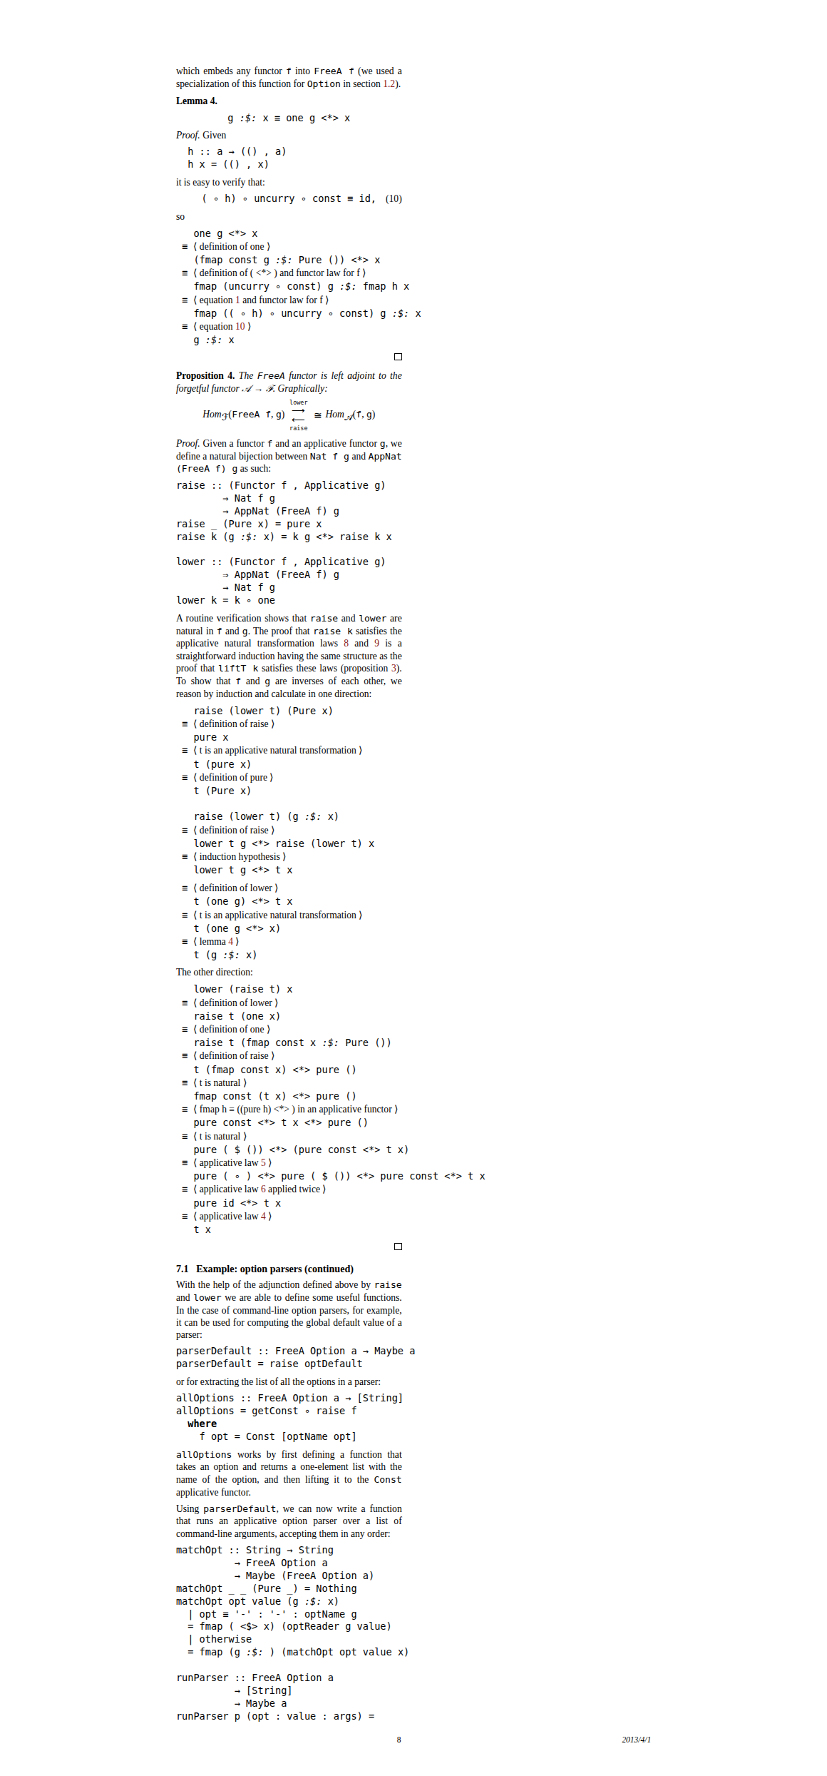which embeds any functor f into FreeA f (we used a specialization of this function for Option in section 1.2).
Lemma 4.
g :$: x ≡ one g <*> x
Proof. Given
h :: a → (() , a) h x = (() , x)
it is easy to verify that:
( ∘ h) ∘ uncurry ∘ const ≡ id,(10)
so
one g <*> x ≡ ⟨ definition of one ⟩ (fmap const g :$: Pure ()) <*> x ≡ ⟨ definition of ( <*> ) and functor law for f ⟩ fmap (uncurry ∘ const) g :$: fmap h x ≡ ⟨ equation 1 and functor law for f ⟩ fmap (( ∘ h) ∘ uncurry ∘ const) g :$: x ≡ ⟨ equation 10 ⟩ g :$: x
Proposition 4. The FreeA functor is left adjoint to the forgetful functor 𝒜 → ℱ. Graphically:
Homℱ(FreeA f, g) lower ⟶ ⟵ raise ≅ Hom𝒜(f, g)
Proof. Given a functor f and an applicative functor g, we define a natural bijection between Nat f g and AppNat (FreeA f) g as such:
raise :: (Functor f , Applicative g) ⇒ Nat f g → AppNat (FreeA f) g raise _ (Pure x) = pure x raise k (g :$: x) = k g <*> raise k x lower :: (Functor f , Applicative g) ⇒ AppNat (FreeA f) g → Nat f g lower k = k ∘ one
A routine verification shows that raise and lower are natural in f and g. The proof that raise k satisfies the applicative natural transformation laws 8 and 9 is a straightforward induction having the same structure as the proof that liftT k satisfies these laws (proposition 3). To show that f and g are inverses of each other, we reason by induction and calculate in one direction:
raise (lower t) (Pure x) ≡ ⟨ definition of raise ⟩ pure x ≡ ⟨ t is an applicative natural transformation ⟩ t (pure x) ≡ ⟨ definition of pure ⟩ t (Pure x) raise (lower t) (g :$: x) ≡ ⟨ definition of raise ⟩ lower t g <*> raise (lower t) x ≡ ⟨ induction hypothesis ⟩ lower t g <*> t x
≡ ⟨ definition of lower ⟩ t (one g) <*> t x ≡ ⟨ t is an applicative natural transformation ⟩ t (one g <*> x) ≡ ⟨ lemma 4 ⟩ t (g :$: x)
The other direction:
lower (raise t) x ≡ ⟨ definition of lower ⟩ raise t (one x) ≡ ⟨ definition of one ⟩ raise t (fmap const x :$: Pure ()) ≡ ⟨ definition of raise ⟩ t (fmap const x) <*> pure () ≡ ⟨ t is natural ⟩ fmap const (t x) <*> pure () ≡ ⟨ fmap h ≡ ((pure h) <*> ) in an applicative functor ⟩ pure const <*> t x <*> pure () ≡ ⟨ t is natural ⟩ pure ( $ ()) <*> (pure const <*> t x) ≡ ⟨ applicative law 5 ⟩ pure ( ∘ ) <*> pure ( $ ()) <*> pure const <*> t x ≡ ⟨ applicative law 6 applied twice ⟩ pure id <*> t x ≡ ⟨ applicative law 4 ⟩ t x
7.1 Example: option parsers (continued)
With the help of the adjunction defined above by raise and lower we are able to define some useful functions. In the case of command-line option parsers, for example, it can be used for computing the global default value of a parser:
parserDefault :: FreeA Option a → Maybe a parserDefault = raise optDefault
or for extracting the list of all the options in a parser:
allOptions :: FreeA Option a → [String] allOptions = getConst ∘ raise f where f opt = Const [optName opt]
allOptions works by first defining a function that takes an option and returns a one-element list with the name of the option, and then lifting it to the Const applicative functor.
Using parserDefault, we can now write a function that runs an applicative option parser over a list of command-line arguments, accepting them in any order:
matchOpt :: String → String → FreeA Option a → Maybe (FreeA Option a) matchOpt _ _ (Pure _) = Nothing matchOpt opt value (g :$: x) | opt ≡ '-' : '-' : optName g = fmap ( <$> x) (optReader g value) | otherwise = fmap (g :$: ) (matchOpt opt value x) runParser :: FreeA Option a → [String] → Maybe a runParser p (opt : value : args) =
8 2013/4/1